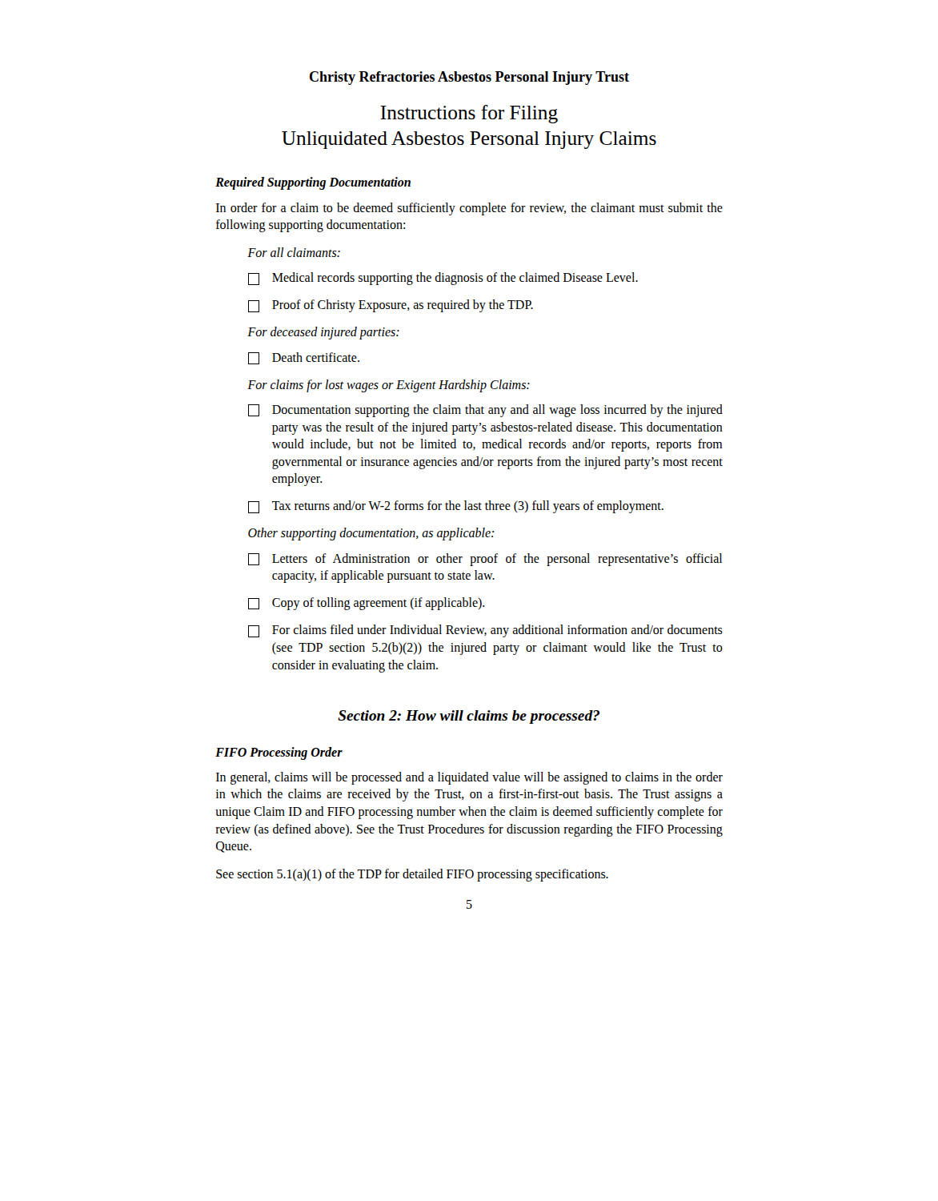Christy Refractories Asbestos Personal Injury Trust
Instructions for Filing
Unliquidated Asbestos Personal Injury Claims
Required Supporting Documentation
In order for a claim to be deemed sufficiently complete for review, the claimant must submit the following supporting documentation:
For all claimants:
Medical records supporting the diagnosis of the claimed Disease Level.
Proof of Christy Exposure, as required by the TDP.
For deceased injured parties:
Death certificate.
For claims for lost wages or Exigent Hardship Claims:
Documentation supporting the claim that any and all wage loss incurred by the injured party was the result of the injured party’s asbestos-related disease. This documentation would include, but not be limited to, medical records and/or reports, reports from governmental or insurance agencies and/or reports from the injured party’s most recent employer.
Tax returns and/or W-2 forms for the last three (3) full years of employment.
Other supporting documentation, as applicable:
Letters of Administration or other proof of the personal representative’s official capacity, if applicable pursuant to state law.
Copy of tolling agreement (if applicable).
For claims filed under Individual Review, any additional information and/or documents (see TDP section 5.2(b)(2)) the injured party or claimant would like the Trust to consider in evaluating the claim.
Section 2: How will claims be processed?
FIFO Processing Order
In general, claims will be processed and a liquidated value will be assigned to claims in the order in which the claims are received by the Trust, on a first-in-first-out basis. The Trust assigns a unique Claim ID and FIFO processing number when the claim is deemed sufficiently complete for review (as defined above). See the Trust Procedures for discussion regarding the FIFO Processing Queue.
See section 5.1(a)(1) of the TDP for detailed FIFO processing specifications.
5